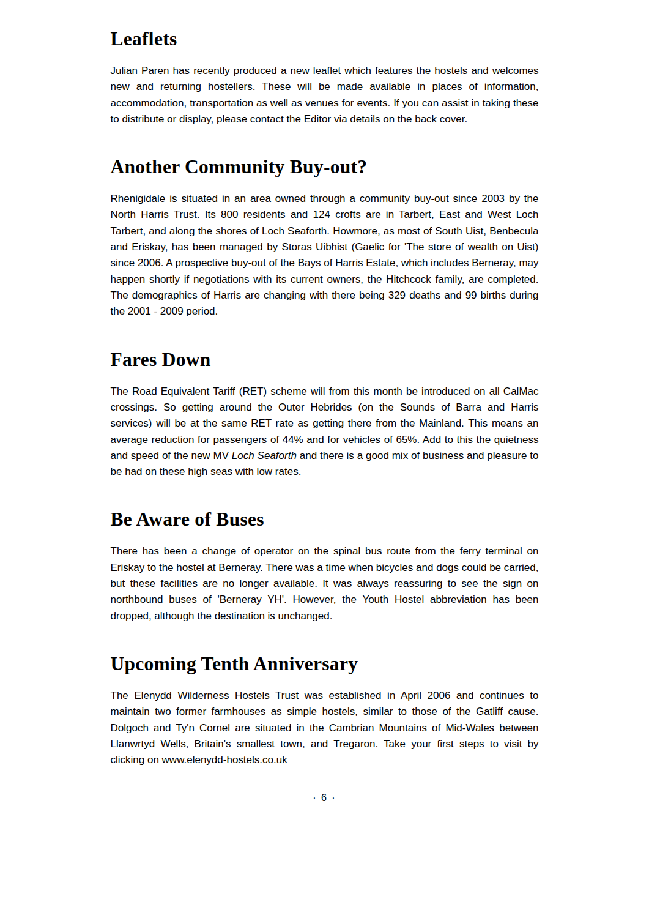Leaflets
Julian Paren has recently produced a new leaflet which features the hostels and welcomes new and returning hostellers. These will be made available in places of information, accommodation, transportation as well as venues for events. If you can assist in taking these to distribute or display, please contact the Editor via details on the back cover.
Another Community Buy-out?
Rhenigidale is situated in an area owned through a community buy-out since 2003 by the North Harris Trust. Its 800 residents and 124 crofts are in Tarbert, East and West Loch Tarbert, and along the shores of Loch Seaforth. Howmore, as most of South Uist, Benbecula and Eriskay, has been managed by Storas Uibhist (Gaelic for 'The store of wealth on Uist) since 2006. A prospective buy-out of the Bays of Harris Estate, which includes Berneray, may happen shortly if negotiations with its current owners, the Hitchcock family, are completed. The demographics of Harris are changing with there being 329 deaths and 99 births during the 2001 - 2009 period.
Fares Down
The Road Equivalent Tariff (RET) scheme will from this month be introduced on all CalMac crossings. So getting around the Outer Hebrides (on the Sounds of Barra and Harris services) will be at the same RET rate as getting there from the Mainland. This means an average reduction for passengers of 44% and for vehicles of 65%. Add to this the quietness and speed of the new MV Loch Seaforth and there is a good mix of business and pleasure to be had on these high seas with low rates.
Be Aware of Buses
There has been a change of operator on the spinal bus route from the ferry terminal on Eriskay to the hostel at Berneray. There was a time when bicycles and dogs could be carried, but these facilities are no longer available. It was always reassuring to see the sign on northbound buses of 'Berneray YH'. However, the Youth Hostel abbreviation has been dropped, although the destination is unchanged.
Upcoming Tenth Anniversary
The Elenydd Wilderness Hostels Trust was established in April 2006 and continues to maintain two former farmhouses as simple hostels, similar to those of the Gatliff cause. Dolgoch and Ty'n Cornel are situated in the Cambrian Mountains of Mid-Wales between Llanwrtyd Wells, Britain's smallest town, and Tregaron. Take your first steps to visit by clicking on www.elenydd-hostels.co.uk
· 6 ·